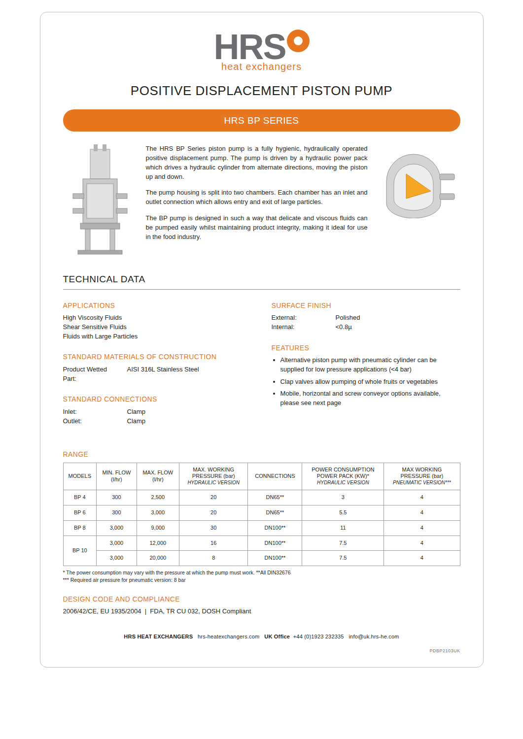HRS
heat exchangers
POSITIVE DISPLACEMENT PISTON PUMP
HRS BP SERIES
The HRS BP Series piston pump is a fully hygienic, hydraulically operated positive displacement pump. The pump is driven by a hydraulic power pack which drives a hydraulic cylinder from alternate directions, moving the piston up and down.
The pump housing is split into two chambers. Each chamber has an inlet and outlet connection which allows entry and exit of large particles.
The BP pump is designed in such a way that delicate and viscous fluids can be pumped easily whilst maintaining product integrity, making it ideal for use in the food industry.
TECHNICAL DATA
Applications
High Viscosity Fluids
Shear Sensitive Fluids
Fluids with Large Particles
Standard Materials of Construction
Product Wetted Part: AISI 316L Stainless Steel
Standard Connections
Inlet: Clamp
Outlet: Clamp
Surface Finish
External: Polished
Internal:<0.8µ
Features
Alternative piston pump with pneumatic cylinder can be supplied for low pressure applications (<4 bar)
Clap valves allow pumping of whole fruits or vegetables
Mobile, horizontal and screw conveyor options available, please see next page
Range
| MODELS | MIN. FLOW (l/hr) | MAX. FLOW (l/hr) | MAX. WORKING PRESSURE (bar) HYDRAULIC VERSION | CONNECTIONS | POWER CONSUMPTION POWER PACK (KW)* HYDRAULIC VERSION | MAX WORKING PRESSURE (bar) PNEUMATIC VERSION*** |
| --- | --- | --- | --- | --- | --- | --- |
| BP 4 | 300 | 2,500 | 20 | DN65** | 3 | 4 |
| BP 6 | 300 | 3,000 | 20 | DN65** | 5.5 | 4 |
| BP 8 | 3,000 | 9,000 | 30 | DN100** | 11 | 4 |
| BP 10 | 3,000 | 12,000 | 16 | DN100** | 7.5 | 4 |
| 3,000 | 20,000 | 8 | DN100** | 7.5 | 4 |
* The power consumption may vary with the pressure at which the pump must work. **All DIN32676
*** Required air pressure for pneumatic version: 8 bar
Design Code and Compliance
2006/42/CE, EU 1935/2004 | FDA, TR CU 032, DOSH Compliant
HRS HEAT EXCHANGERS hrs-heatexchangers.com UK Office +44 (0)1923 232335 info@uk.hrs-he.com
PDBP2103UK